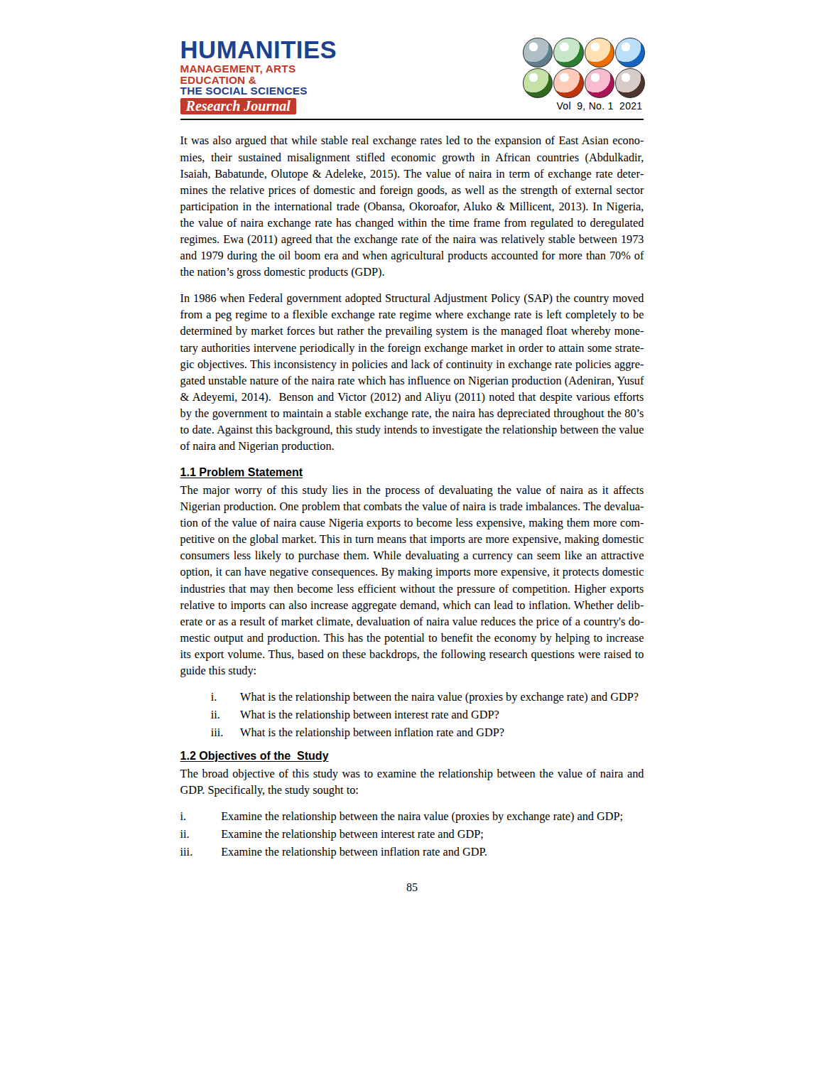HUMANITIES
MANAGEMENT, ARTS
EDUCATION &
THE SOCIAL SCIENCES
Research Journal
Vol 9, No. 1 2021
It was also argued that while stable real exchange rates led to the expansion of East Asian economies, their sustained misalignment stifled economic growth in African countries (Abdulkadir, Isaiah, Babatunde, Olutope & Adeleke, 2015). The value of naira in term of exchange rate determines the relative prices of domestic and foreign goods, as well as the strength of external sector participation in the international trade (Obansa, Okoroafor, Aluko & Millicent, 2013). In Nigeria, the value of naira exchange rate has changed within the time frame from regulated to deregulated regimes. Ewa (2011) agreed that the exchange rate of the naira was relatively stable between 1973 and 1979 during the oil boom era and when agricultural products accounted for more than 70% of the nation’s gross domestic products (GDP).
In 1986 when Federal government adopted Structural Adjustment Policy (SAP) the country moved from a peg regime to a flexible exchange rate regime where exchange rate is left completely to be determined by market forces but rather the prevailing system is the managed float whereby monetary authorities intervene periodically in the foreign exchange market in order to attain some strategic objectives. This inconsistency in policies and lack of continuity in exchange rate policies aggregated unstable nature of the naira rate which has influence on Nigerian production (Adeniran, Yusuf & Adeyemi, 2014). Benson and Victor (2012) and Aliyu (2011) noted that despite various efforts by the government to maintain a stable exchange rate, the naira has depreciated throughout the 80’s to date. Against this background, this study intends to investigate the relationship between the value of naira and Nigerian production.
1.1 Problem Statement
The major worry of this study lies in the process of devaluating the value of naira as it affects Nigerian production. One problem that combats the value of naira is trade imbalances. The devaluation of the value of naira cause Nigeria exports to become less expensive, making them more competitive on the global market. This in turn means that imports are more expensive, making domestic consumers less likely to purchase them. While devaluating a currency can seem like an attractive option, it can have negative consequences. By making imports more expensive, it protects domestic industries that may then become less efficient without the pressure of competition. Higher exports relative to imports can also increase aggregate demand, which can lead to inflation. Whether deliberate or as a result of market climate, devaluation of naira value reduces the price of a country's domestic output and production. This has the potential to benefit the economy by helping to increase its export volume. Thus, based on these backdrops, the following research questions were raised to guide this study:
i. What is the relationship between the naira value (proxies by exchange rate) and GDP?
ii. What is the relationship between interest rate and GDP?
iii. What is the relationship between inflation rate and GDP?
1.2 Objectives of the Study
The broad objective of this study was to examine the relationship between the value of naira and GDP. Specifically, the study sought to:
i. Examine the relationship between the naira value (proxies by exchange rate) and GDP;
ii. Examine the relationship between interest rate and GDP;
iii. Examine the relationship between inflation rate and GDP.
85